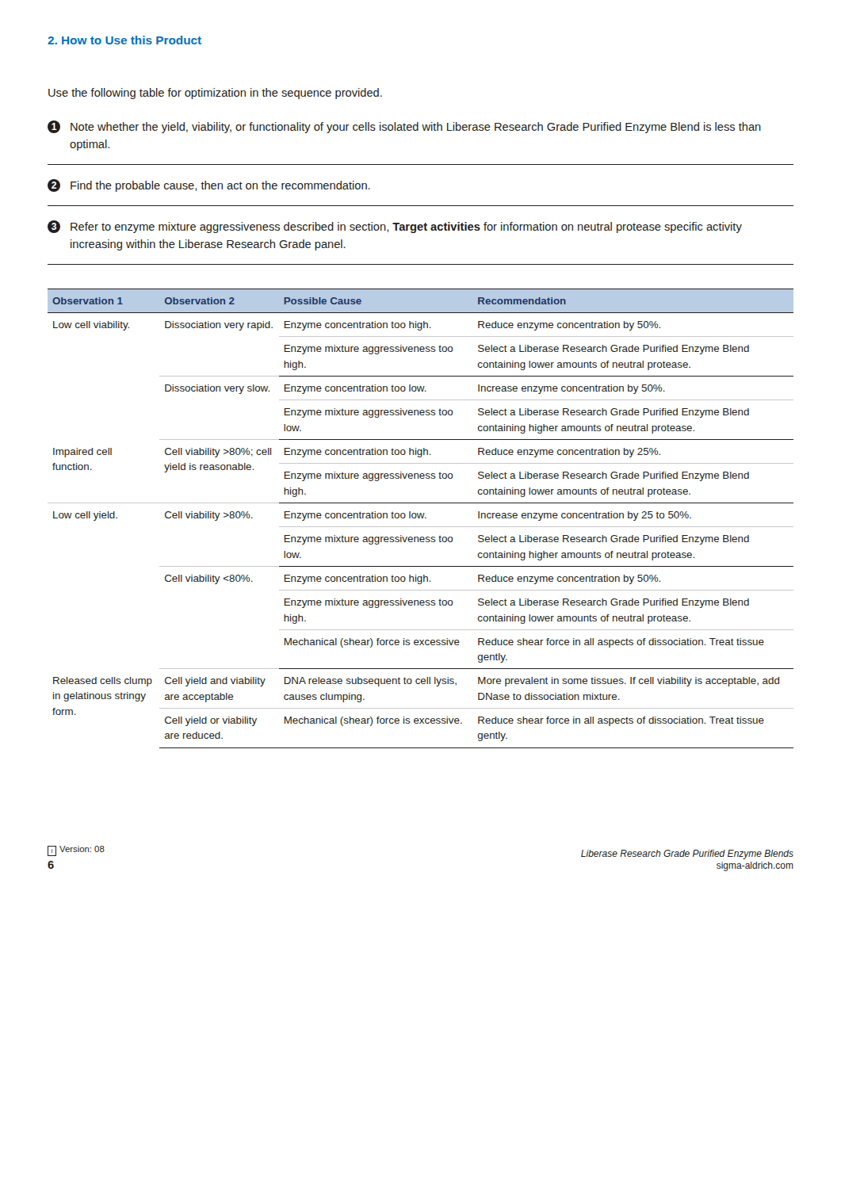2. How to Use this Product
Use the following table for optimization in the sequence provided.
1
Note whether the yield, viability, or functionality of your cells isolated with Liberase Research Grade Purified Enzyme Blend is less than optimal.
2
Find the probable cause, then act on the recommendation.
3
Refer to enzyme mixture aggressiveness described in section, Target activities for information on neutral protease specific activity increasing within the Liberase Research Grade panel.
| Observation 1 | Observation 2 | Possible Cause | Recommendation |
| --- | --- | --- | --- |
| Low cell viability. | Dissociation very rapid. | Enzyme concentration too high. | Reduce enzyme concentration by 50%. |
| Enzyme mixture aggressiveness too high. | Select a Liberase Research Grade Purified Enzyme Blend containing lower amounts of neutral protease. |
| Dissociation very slow. | Enzyme concentration too low. | Increase enzyme concentration by 50%. |
| Enzyme mixture aggressiveness too low. | Select a Liberase Research Grade Purified Enzyme Blend containing higher amounts of neutral protease. |
| Impaired cell function. | Cell viability >80%; cell yield is reasonable. | Enzyme concentration too high. | Reduce enzyme concentration by 25%. |
| Enzyme mixture aggressiveness too high. | Select a Liberase Research Grade Purified Enzyme Blend containing lower amounts of neutral protease. |
| Low cell yield. | Cell viability >80%. | Enzyme concentration too low. | Increase enzyme concentration by 25 to 50%. |
| Enzyme mixture aggressiveness too low. | Select a Liberase Research Grade Purified Enzyme Blend containing higher amounts of neutral protease. |
| Cell viability <80%. | Enzyme concentration too high. | Reduce enzyme concentration by 50%. |
| Enzyme mixture aggressiveness too high. | Select a Liberase Research Grade Purified Enzyme Blend containing lower amounts of neutral protease. |
| Mechanical (shear) force is excessive | Reduce shear force in all aspects of dissociation. Treat tissue gently. |
| Released cells clump in gelatinous stringy form. | Cell yield and viability are acceptable | DNA release subsequent to cell lysis, causes clumping. | More prevalent in some tissues. If cell viability is acceptable, add DNase to dissociation mixture. |
| Cell yield or viability are reduced. | Mechanical (shear) force is excessive. | Reduce shear force in all aspects of dissociation. Treat tissue gently. |
i Version: 08
6
Liberase Research Grade Purified Enzyme Blends
sigma-aldrich.com